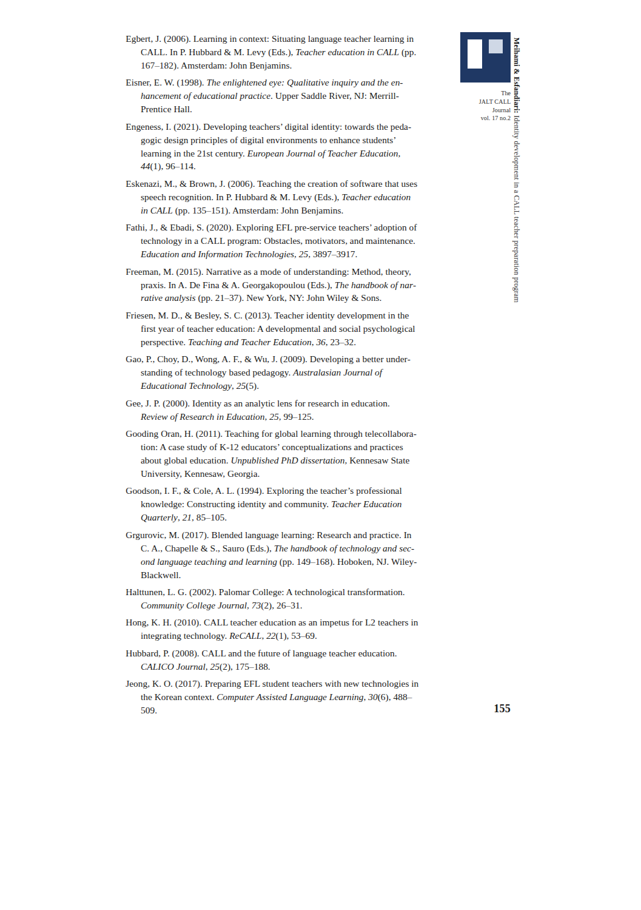Egbert, J. (2006). Learning in context: Situating language teacher learning in CALL. In P. Hubbard & M. Levy (Eds.), Teacher education in CALL (pp. 167–182). Amsterdam: John Benjamins.
Eisner, E. W. (1998). The enlightened eye: Qualitative inquiry and the enhancement of educational practice. Upper Saddle River, NJ: Merrill-Prentice Hall.
Engeness, I. (2021). Developing teachers’ digital identity: towards the pedagogic design principles of digital environments to enhance students’ learning in the 21st century. European Journal of Teacher Education, 44(1), 96–114.
Eskenazi, M., & Brown, J. (2006). Teaching the creation of software that uses speech recognition. In P. Hubbard & M. Levy (Eds.), Teacher education in CALL (pp. 135–151). Amsterdam: John Benjamins.
Fathi, J., & Ebadi, S. (2020). Exploring EFL pre-service teachers’ adoption of technology in a CALL program: Obstacles, motivators, and maintenance. Education and Information Technologies, 25, 3897–3917.
Freeman, M. (2015). Narrative as a mode of understanding: Method, theory, praxis. In A. De Fina & A. Georgakopoulou (Eds.), The handbook of narrative analysis (pp. 21–37). New York, NY: John Wiley & Sons.
Friesen, M. D., & Besley, S. C. (2013). Teacher identity development in the first year of teacher education: A developmental and social psychological perspective. Teaching and Teacher Education, 36, 23–32.
Gao, P., Choy, D., Wong, A. F., & Wu, J. (2009). Developing a better understanding of technology based pedagogy. Australasian Journal of Educational Technology, 25(5).
Gee, J. P. (2000). Identity as an analytic lens for research in education. Review of Research in Education, 25, 99–125.
Gooding Oran, H. (2011). Teaching for global learning through telecollaboration: A case study of K-12 educators’ conceptualizations and practices about global education. Unpublished PhD dissertation, Kennesaw State University, Kennesaw, Georgia.
Goodson, I. F., & Cole, A. L. (1994). Exploring the teacher’s professional knowledge: Constructing identity and community. Teacher Education Quarterly, 21, 85–105.
Grgurovic, M. (2017). Blended language learning: Research and practice. In C. A., Chapelle & S., Sauro (Eds.), The handbook of technology and second language teaching and learning (pp. 149–168). Hoboken, NJ. Wiley-Blackwell.
Halttunen, L. G. (2002). Palomar College: A technological transformation. Community College Journal, 73(2), 26–31.
Hong, K. H. (2010). CALL teacher education as an impetus for L2 teachers in integrating technology. ReCALL, 22(1), 53–69.
Hubbard, P. (2008). CALL and the future of language teacher education. CALICO Journal, 25(2), 175–188.
Jeong, K. O. (2017). Preparing EFL student teachers with new technologies in the Korean context. Computer Assisted Language Learning, 30(6), 488–509.
The
JALT CALL
Journal
vol. 17 no.2
Meihami & Esfandiari: Identity development in a CALL teacher preparation program
155